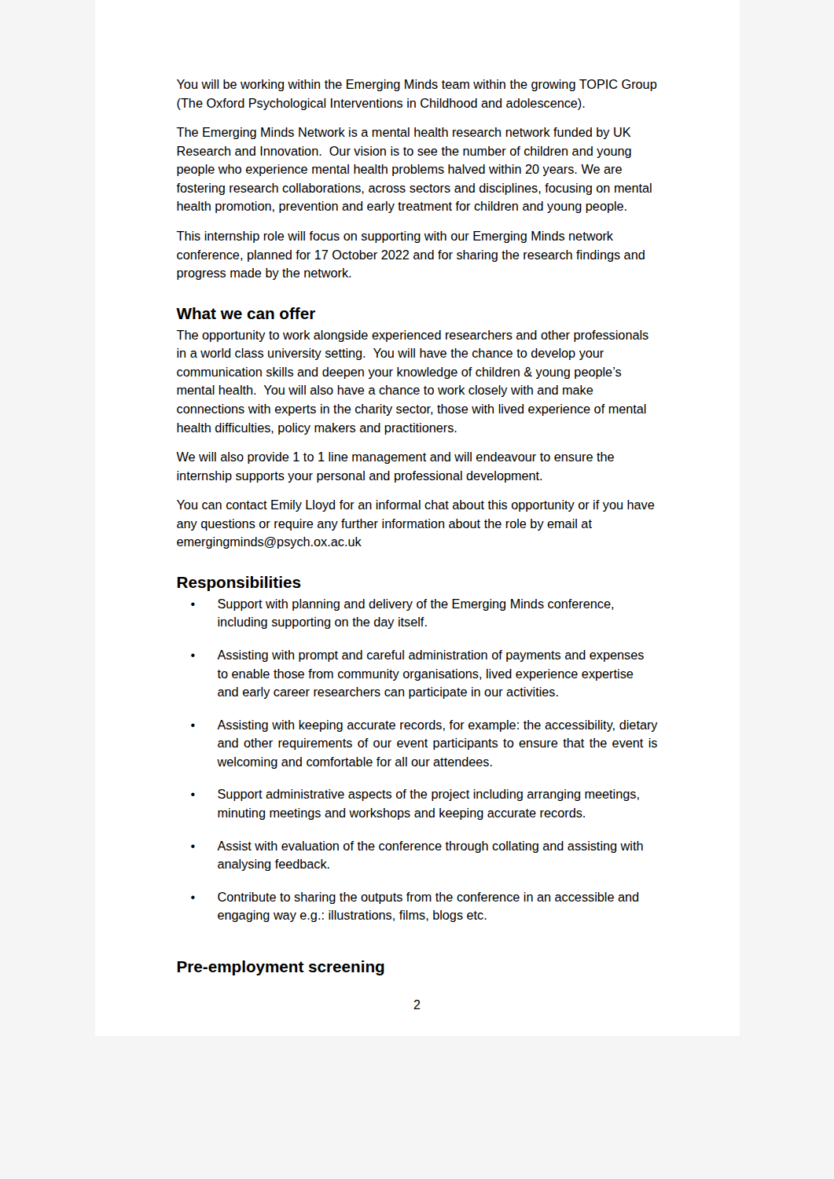You will be working within the Emerging Minds team within the growing TOPIC Group (The Oxford Psychological Interventions in Childhood and adolescence).
The Emerging Minds Network is a mental health research network funded by UK Research and Innovation. Our vision is to see the number of children and young people who experience mental health problems halved within 20 years. We are fostering research collaborations, across sectors and disciplines, focusing on mental health promotion, prevention and early treatment for children and young people.
This internship role will focus on supporting with our Emerging Minds network conference, planned for 17 October 2022 and for sharing the research findings and progress made by the network.
What we can offer
The opportunity to work alongside experienced researchers and other professionals in a world class university setting. You will have the chance to develop your communication skills and deepen your knowledge of children & young people’s mental health. You will also have a chance to work closely with and make connections with experts in the charity sector, those with lived experience of mental health difficulties, policy makers and practitioners.
We will also provide 1 to 1 line management and will endeavour to ensure the internship supports your personal and professional development.
You can contact Emily Lloyd for an informal chat about this opportunity or if you have any questions or require any further information about the role by email at emergingminds@psych.ox.ac.uk
Responsibilities
Support with planning and delivery of the Emerging Minds conference, including supporting on the day itself.
Assisting with prompt and careful administration of payments and expenses to enable those from community organisations, lived experience expertise and early career researchers can participate in our activities.
Assisting with keeping accurate records, for example: the accessibility, dietary and other requirements of our event participants to ensure that the event is welcoming and comfortable for all our attendees.
Support administrative aspects of the project including arranging meetings, minuting meetings and workshops and keeping accurate records.
Assist with evaluation of the conference through collating and assisting with analysing feedback.
Contribute to sharing the outputs from the conference in an accessible and engaging way e.g.: illustrations, films, blogs etc.
Pre-employment screening
2